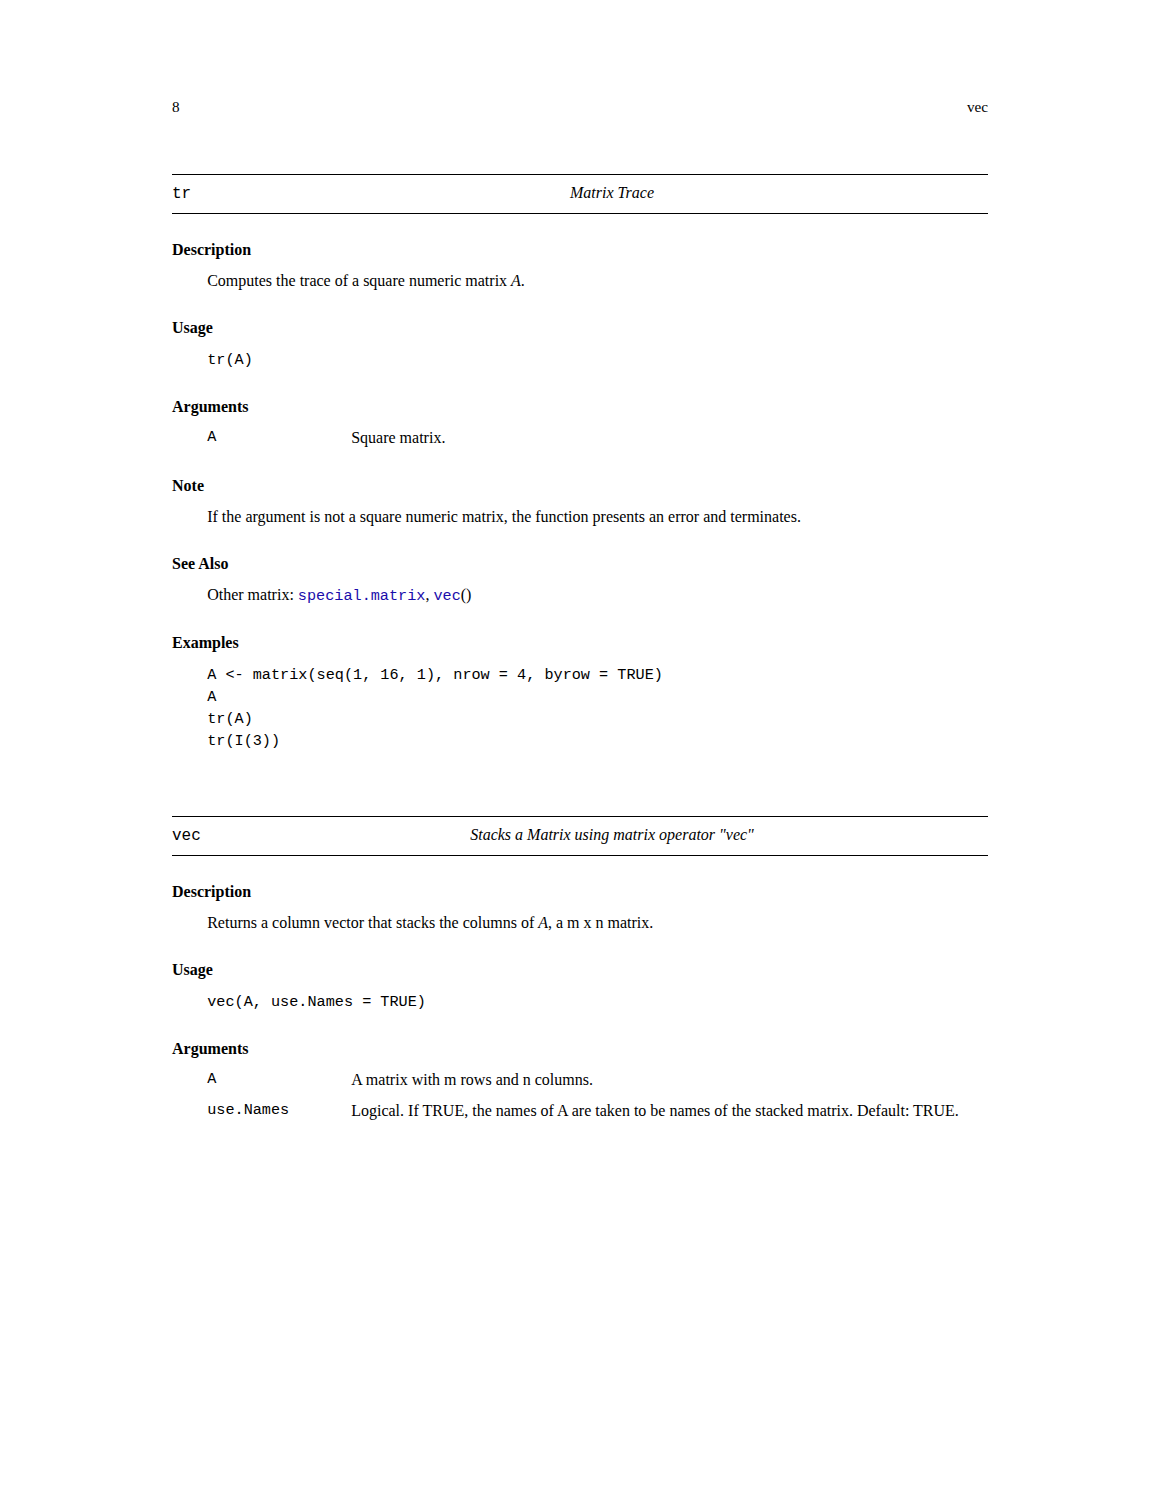8 vec
tr Matrix Trace
Description
Computes the trace of a square numeric matrix A.
Usage
tr(A)
Arguments
A
Square matrix.
Note
If the argument is not a square numeric matrix, the function presents an error and terminates.
See Also
Other matrix: special.matrix, vec()
Examples
A <- matrix(seq(1, 16, 1), nrow = 4, byrow = TRUE)
A
tr(A)
tr(I(3))
vec Stacks a Matrix using matrix operator "vec"
Description
Returns a column vector that stacks the columns of A, a m x n matrix.
Usage
vec(A, use.Names = TRUE)
Arguments
A
A matrix with m rows and n columns.
use.Names
Logical. If TRUE, the names of A are taken to be names of the stacked matrix. Default: TRUE.